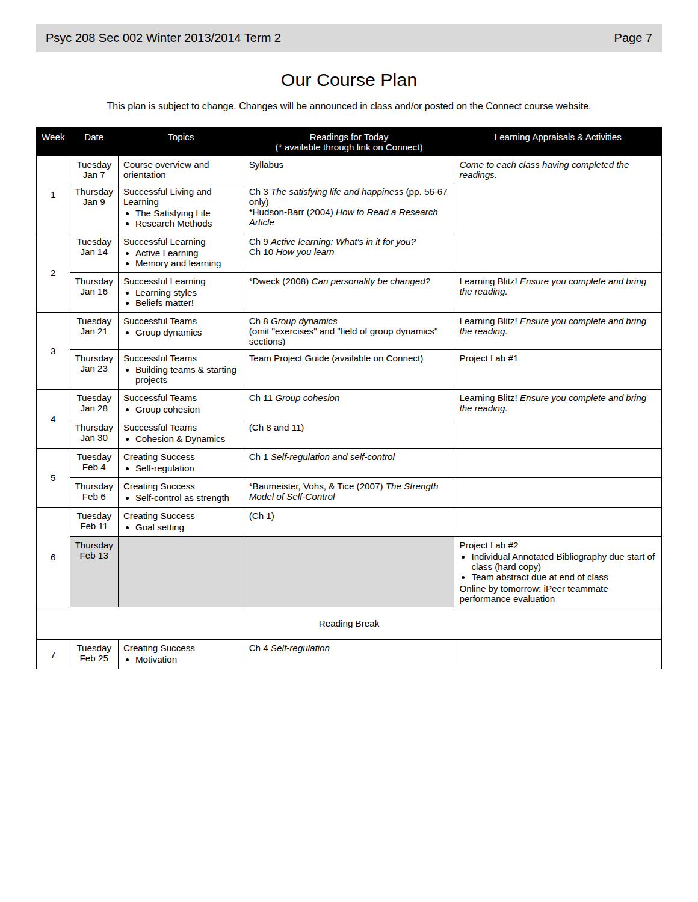Psyc 208 Sec 002 Winter 2013/2014 Term 2 Page 7
Our Course Plan
This plan is subject to change. Changes will be announced in class and/or posted on the Connect course website.
| Week | Date | Topics | Readings for Today (* available through link on Connect) | Learning Appraisals & Activities |
| --- | --- | --- | --- | --- |
| 1 | Tuesday Jan 7 | Course overview and orientation | Syllabus | Come to each class having completed the readings. |
| Thursday Jan 9 | Successful Living and Learning The Satisfying Life Research Methods | Ch 3 The satisfying life and happiness (pp. 56-67 only) *Hudson-Barr (2004) How to Read a Research Article |
| 2 | Tuesday Jan 14 | Successful Learning Active Learning Memory and learning | Ch 9 Active learning: What's in it for you? Ch 10 How you learn | |
| Thursday Jan 16 | Successful Learning Learning styles Beliefs matter! | *Dweck (2008) Can personality be changed? | Learning Blitz! Ensure you complete and bring the reading. |
| 3 | Tuesday Jan 21 | Successful Teams Group dynamics | Ch 8 Group dynamics (omit "exercises" and "field of group dynamics" sections) | Learning Blitz! Ensure you complete and bring the reading. |
| Thursday Jan 23 | Successful Teams Building teams & starting projects | Team Project Guide (available on Connect) | Project Lab #1 |
| 4 | Tuesday Jan 28 | Successful Teams Group cohesion | Ch 11 Group cohesion | Learning Blitz! Ensure you complete and bring the reading. |
| Thursday Jan 30 | Successful Teams Cohesion & Dynamics | (Ch 8 and 11) | |
| 5 | Tuesday Feb 4 | Creating Success Self-regulation | Ch 1 Self-regulation and self-control | |
| Thursday Feb 6 | Creating Success Self-control as strength | *Baumeister, Vohs, & Tice (2007) The Strength Model of Self-Control | |
| 6 | Tuesday Feb 11 | Creating Success Goal setting | (Ch 1) | |
| Thursday Feb 13 | | | Project Lab #2 Individual Annotated Bibliography due start of class (hard copy) Team abstract due at end of class Online by tomorrow: iPeer teammate performance evaluation |
| Reading Break |
| 7 | Tuesday Feb 25 | Creating Success Motivation | Ch 4 Self-regulation | |